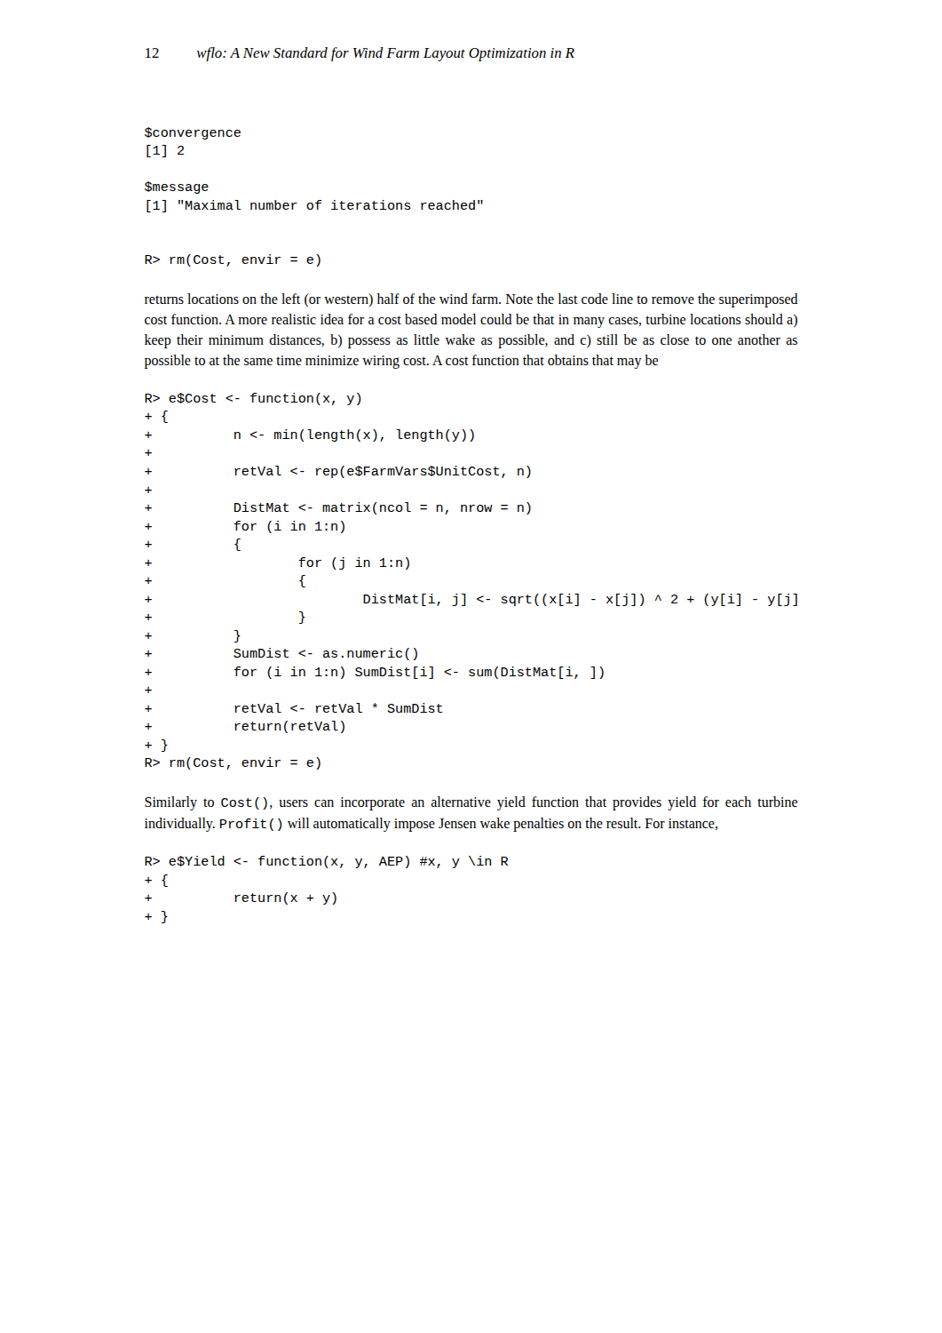12 wflo: A New Standard for Wind Farm Layout Optimization in R
$convergence
[1] 2

$message
[1] "Maximal number of iterations reached"


R> rm(Cost, envir = e)
returns locations on the left (or western) half of the wind farm. Note the last code line to remove the superimposed cost function. A more realistic idea for a cost based model could be that in many cases, turbine locations should a) keep their minimum distances, b) possess as little wake as possible, and c) still be as close to one another as possible to at the same time minimize wiring cost. A cost function that obtains that may be
R> e$Cost <- function(x, y)
+ {
+          n <- min(length(x), length(y))
+
+          retVal <- rep(e$FarmVars$UnitCost, n)
+
+          DistMat <- matrix(ncol = n, nrow = n)
+          for (i in 1:n)
+          {
+                  for (j in 1:n)
+                  {
+                          DistMat[i, j] <- sqrt((x[i] - x[j]) ^ 2 + (y[i] - y[j]) ^ 2)
+                  }
+          }
+          SumDist <- as.numeric()
+          for (i in 1:n) SumDist[i] <- sum(DistMat[i, ])
+
+          retVal <- retVal * SumDist
+          return(retVal)
+ }
R> rm(Cost, envir = e)
Similarly to Cost(), users can incorporate an alternative yield function that provides yield for each turbine individually. Profit() will automatically impose Jensen wake penalties on the result. For instance,
R> e$Yield <- function(x, y, AEP) #x, y \in R
+ {
+          return(x + y)
+ }